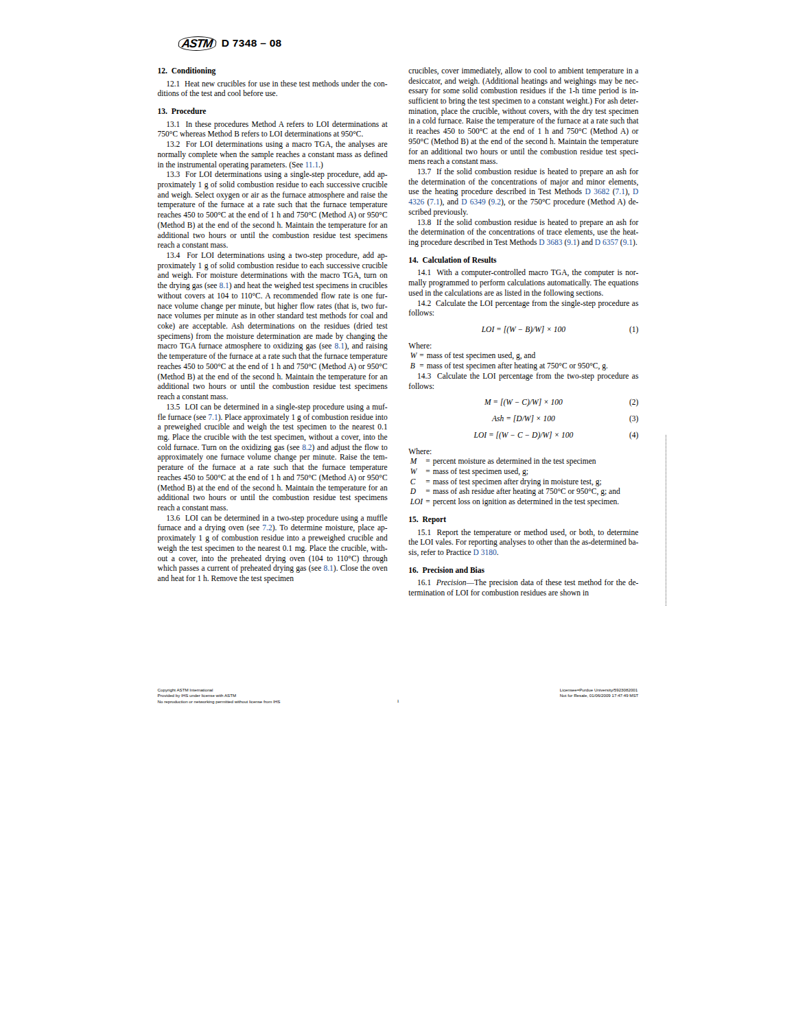ASTM D 7348 – 08
12. Conditioning
12.1 Heat new crucibles for use in these test methods under the conditions of the test and cool before use.
13. Procedure
13.1 In these procedures Method A refers to LOI determinations at 750°C whereas Method B refers to LOI determinations at 950°C.
13.2 For LOI determinations using a macro TGA, the analyses are normally complete when the sample reaches a constant mass as defined in the instrumental operating parameters. (See 11.1.)
13.3 For LOI determinations using a single-step procedure, add approximately 1 g of solid combustion residue to each successive crucible and weigh. Select oxygen or air as the furnace atmosphere and raise the temperature of the furnace at a rate such that the furnace temperature reaches 450 to 500°C at the end of 1 h and 750°C (Method A) or 950°C (Method B) at the end of the second h. Maintain the temperature for an additional two hours or until the combustion residue test specimens reach a constant mass.
13.4 For LOI determinations using a two-step procedure, add approximately 1 g of solid combustion residue to each successive crucible and weigh. For moisture determinations with the macro TGA, turn on the drying gas (see 8.1) and heat the weighed test specimens in crucibles without covers at 104 to 110°C. A recommended flow rate is one furnace volume change per minute, but higher flow rates (that is, two furnace volumes per minute as in other standard test methods for coal and coke) are acceptable. Ash determinations on the residues (dried test specimens) from the moisture determination are made by changing the macro TGA furnace atmosphere to oxidizing gas (see 8.1), and raising the temperature of the furnace at a rate such that the furnace temperature reaches 450 to 500°C at the end of 1 h and 750°C (Method A) or 950°C (Method B) at the end of the second h. Maintain the temperature for an additional two hours or until the combustion residue test specimens reach a constant mass.
13.5 LOI can be determined in a single-step procedure using a muffle furnace (see 7.1). Place approximately 1 g of combustion residue into a preweighed crucible and weigh the test specimen to the nearest 0.1 mg. Place the crucible with the test specimen, without a cover, into the cold furnace. Turn on the oxidizing gas (see 8.2) and adjust the flow to approximately one furnace volume change per minute. Raise the temperature of the furnace at a rate such that the furnace temperature reaches 450 to 500°C at the end of 1 h and 750°C (Method A) or 950°C (Method B) at the end of the second h. Maintain the temperature for an additional two hours or until the combustion residue test specimens reach a constant mass.
13.6 LOI can be determined in a two-step procedure using a muffle furnace and a drying oven (see 7.2). To determine moisture, place approximately 1 g of combustion residue into a preweighed crucible and weigh the test specimen to the nearest 0.1 mg. Place the crucible, without a cover, into the preheated drying oven (104 to 110°C) through which passes a current of preheated drying gas (see 8.1). Close the oven and heat for 1 h. Remove the test specimen
crucibles, cover immediately, allow to cool to ambient temperature in a desiccator, and weigh. (Additional heatings and weighings may be necessary for some solid combustion residues if the 1-h time period is insufficient to bring the test specimen to a constant weight.) For ash determination, place the crucible, without covers, with the dry test specimen in a cold furnace. Raise the temperature of the furnace at a rate such that it reaches 450 to 500°C at the end of 1 h and 750°C (Method A) or 950°C (Method B) at the end of the second h. Maintain the temperature for an additional two hours or until the combustion residue test specimens reach a constant mass.
13.7 If the solid combustion residue is heated to prepare an ash for the determination of the concentrations of major and minor elements, use the heating procedure described in Test Methods D 3682 (7.1), D 4326 (7.1), and D 6349 (9.2), or the 750°C procedure (Method A) described previously.
13.8 If the solid combustion residue is heated to prepare an ash for the determination of the concentrations of trace elements, use the heating procedure described in Test Methods D 3683 (9.1) and D 6357 (9.1).
14. Calculation of Results
14.1 With a computer-controlled macro TGA, the computer is normally programmed to perform calculations automatically. The equations used in the calculations are as listed in the following sections.
14.2 Calculate the LOI percentage from the single-step procedure as follows:
LOI = [(W − B)/W] × 100(1)
Where:
| W | = | mass of test specimen used, g, and |
| B | = | mass of test specimen after heating at 750°C or 950°C, g. |
14.3 Calculate the LOI percentage from the two-step procedure as follows:
M = [(W − C)/W] × 100(2)
Ash = [D/W] × 100(3)
LOI = [(W − C − D)/W] × 100(4)
Where:
| M | = | percent moisture as determined in the test specimen |
| W | = | mass of test specimen used, g; |
| C | = | mass of test specimen after drying in moisture test, g; |
| D | = | mass of ash residue after heating at 750°C or 950°C, g; and |
| LOI | = | percent loss on ignition as determined in the test specimen. |
15. Report
15.1 Report the temperature or method used, or both, to determine the LOI vales. For reporting analyses to other than the as-determined basis, refer to Practice D 3180.
16. Precision and Bias
16.1 Precision—The precision data of these test method for the determination of LOI for combustion residues are shown in
1
Copyright ASTM International
Provided by IHS under license with ASTM
No reproduction or networking permitted without license from IHS
Licensee=Purdue University/5923082001
Not for Resale, 01/06/2009 17:47:49 MST